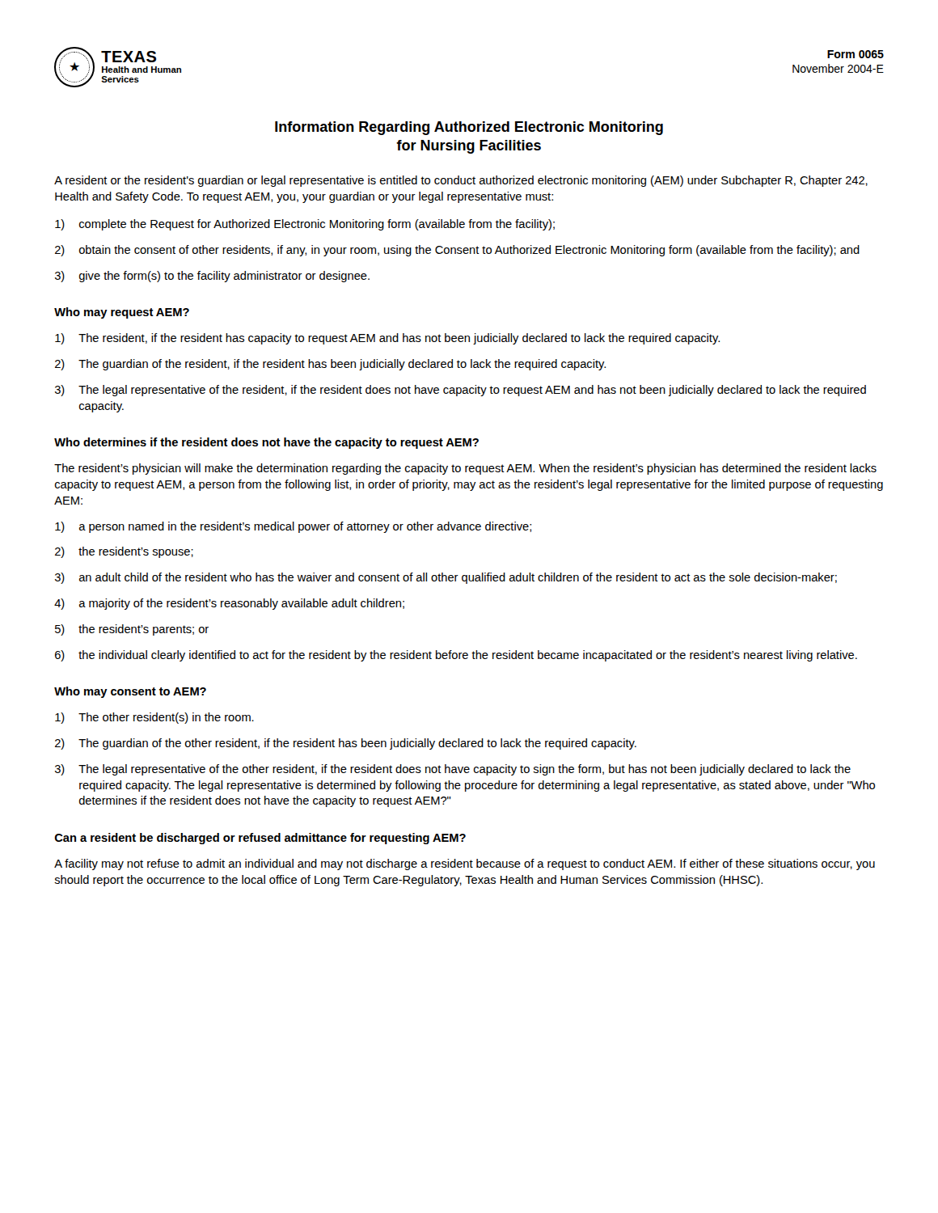Form 0065
November 2004-E
TEXAS
Health and Human Services
Information Regarding Authorized Electronic Monitoring
for Nursing Facilities
A resident or the resident's guardian or legal representative is entitled to conduct authorized electronic monitoring (AEM) under Subchapter R, Chapter 242, Health and Safety Code. To request AEM, you, your guardian or your legal representative must:
complete the Request for Authorized Electronic Monitoring form (available from the facility);
obtain the consent of other residents, if any, in your room, using the Consent to Authorized Electronic Monitoring form (available from the facility); and
give the form(s) to the facility administrator or designee.
Who may request AEM?
The resident, if the resident has capacity to request AEM and has not been judicially declared to lack the required capacity.
The guardian of the resident, if the resident has been judicially declared to lack the required capacity.
The legal representative of the resident, if the resident does not have capacity to request AEM and has not been judicially declared to lack the required capacity.
Who determines if the resident does not have the capacity to request AEM?
The resident’s physician will make the determination regarding the capacity to request AEM. When the resident’s physician has determined the resident lacks capacity to request AEM, a person from the following list, in order of priority, may act as the resident’s legal representative for the limited purpose of requesting AEM:
a person named in the resident’s medical power of attorney or other advance directive;
the resident’s spouse;
an adult child of the resident who has the waiver and consent of all other qualified adult children of the resident to act as the sole decision-maker;
a majority of the resident’s reasonably available adult children;
the resident’s parents; or
the individual clearly identified to act for the resident by the resident before the resident became incapacitated or the resident’s nearest living relative.
Who may consent to AEM?
The other resident(s) in the room.
The guardian of the other resident, if the resident has been judicially declared to lack the required capacity.
The legal representative of the other resident, if the resident does not have capacity to sign the form, but has not been judicially declared to lack the required capacity. The legal representative is determined by following the procedure for determining a legal representative, as stated above, under "Who determines if the resident does not have the capacity to request AEM?"
Can a resident be discharged or refused admittance for requesting AEM?
A facility may not refuse to admit an individual and may not discharge a resident because of a request to conduct AEM. If either of these situations occur, you should report the occurrence to the local office of Long Term Care-Regulatory, Texas Health and Human Services Commission (HHSC).